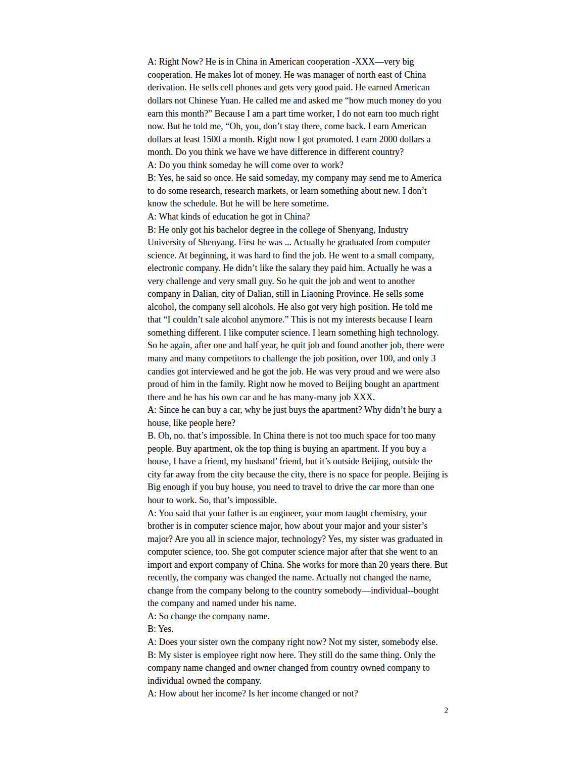A: Right Now? He is in China in American cooperation -XXX—very big cooperation. He makes lot of money. He was manager of north east of China derivation. He sells cell phones and gets very good paid. He earned American dollars not Chinese Yuan. He called me and asked me “how much money do you earn this month?” Because I am a part time worker, I do not earn too much right now. But he told me, “Oh, you, don’t stay there, come back. I earn American dollars at least 1500 a month. Right now I got promoted. I earn 2000 dollars a month. Do you think we have we have difference in different country?
A: Do you think someday he will come over to work?
B: Yes, he said so once. He said someday, my company may send me to America to do some research, research markets, or learn something about new. I don’t know the schedule. But he will be here sometime.
A: What kinds of education he got in China?
B: He only got his bachelor degree in the college of Shenyang, Industry University of Shenyang. First he was ... Actually he graduated from computer science. At beginning, it was hard to find the job. He went to a small company, electronic company. He didn’t like the salary they paid him. Actually he was a very challenge and very small guy. So he quit the job and went to another company in Dalian, city of Dalian, still in Liaoning Province. He sells some alcohol, the company sell alcohols. He also got very high position. He told me that “I couldn’t sale alcohol anymore.” This is not my interests because I learn something different. I like computer science. I learn something high technology. So he again, after one and half year, he quit job and found another job, there were many and many competitors to challenge the job position, over 100, and only 3 candies got interviewed and he got the job. He was very proud and we were also proud of him in the family. Right now he moved to Beijing bought an apartment there and he has his own car and he has many-many job XXX.
A: Since he can buy a car, why he just buys the apartment? Why didn’t he bury a house, like people here?
B. Oh, no. that’s impossible. In China there is not too much space for too many people. Buy apartment, ok the top thing is buying an apartment. If you buy a house, I have a friend, my husband’ friend, but it’s outside Beijing, outside the city far away from the city because the city, there is no space for people. Beijing is Big enough if you buy house, you need to travel to drive the car more than one hour to work. So, that’s impossible.
A: You said that your father is an engineer, your mom taught chemistry, your brother is in computer science major, how about your major and your sister’s major? Are you all in science major, technology? Yes, my sister was graduated in computer science, too. She got computer science major after that she went to an import and export company of China. She works for more than 20 years there. But recently, the company was changed the name. Actually not changed the name, change from the company belong to the country somebody—individual--bought the company and named under his name.
A: So change the company name.
B: Yes.
A: Does your sister own the company right now? Not my sister, somebody else.
B: My sister is employee right now here. They still do the same thing. Only the company name changed and owner changed from country owned company to individual owned the company.
A: How about her income? Is her income changed or not?
2